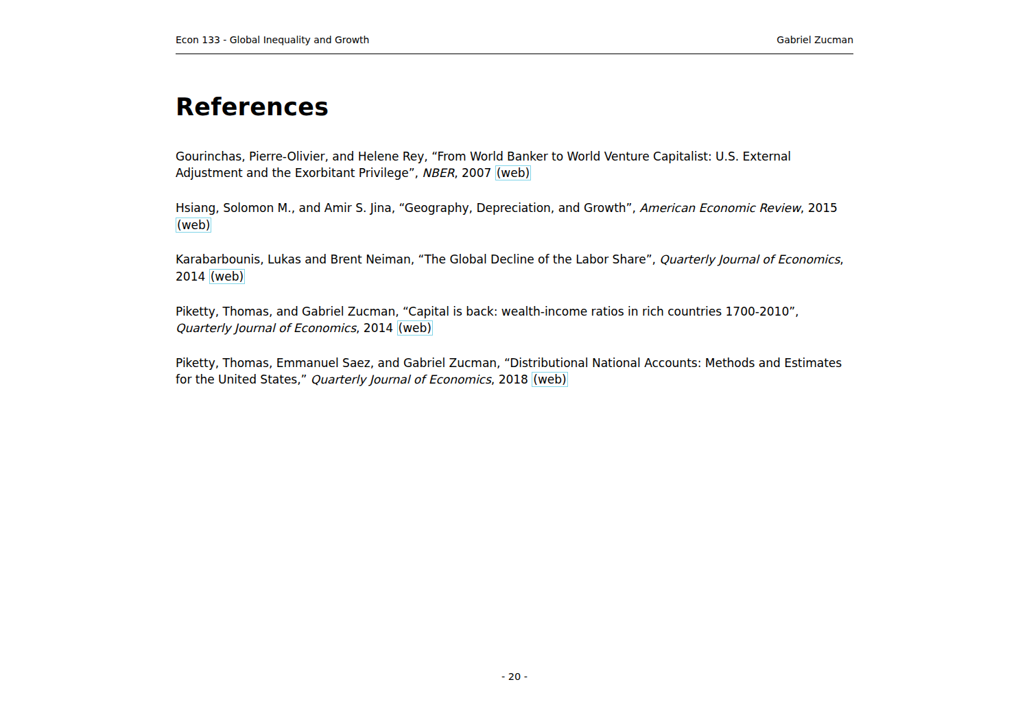Econ 133 - Global Inequality and Growth
Gabriel Zucman
References
Gourinchas, Pierre-Olivier, and Helene Rey, “From World Banker to World Venture Capitalist: U.S. External Adjustment and the Exorbitant Privilege”, NBER, 2007 (web)
Hsiang, Solomon M., and Amir S. Jina, “Geography, Depreciation, and Growth”, American Economic Review, 2015 (web)
Karabarbounis, Lukas and Brent Neiman, “The Global Decline of the Labor Share”, Quarterly Journal of Economics, 2014 (web)
Piketty, Thomas, and Gabriel Zucman, “Capital is back: wealth-income ratios in rich countries 1700-2010”, Quarterly Journal of Economics, 2014 (web)
Piketty, Thomas, Emmanuel Saez, and Gabriel Zucman, “Distributional National Accounts: Methods and Estimates for the United States,” Quarterly Journal of Economics, 2018 (web)
- 20 -